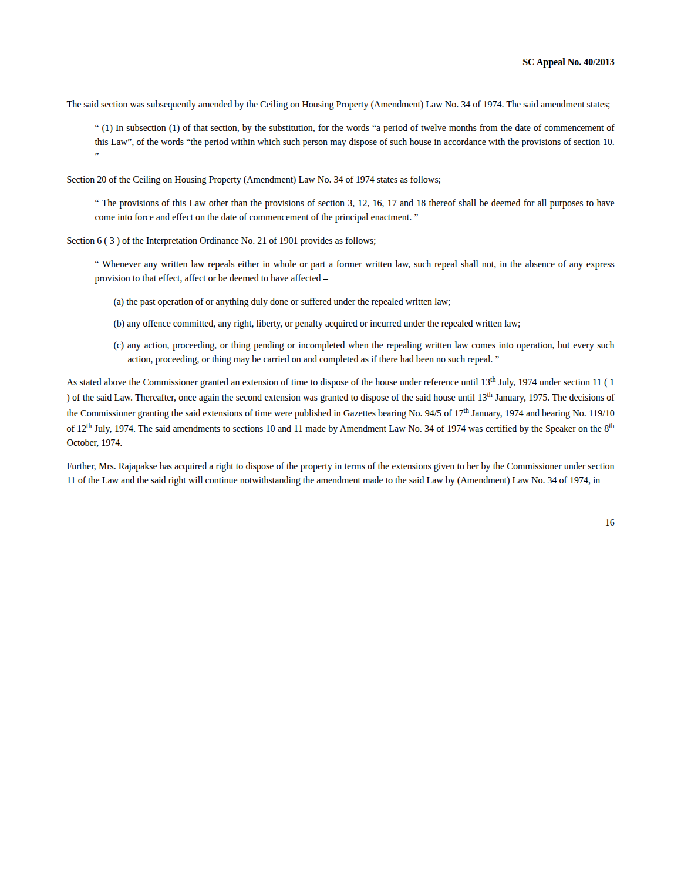SC Appeal No. 40/2013
The said section was subsequently amended by the Ceiling on Housing Property (Amendment) Law No. 34 of 1974. The said amendment states;
“ (1) In subsection (1) of that section, by the substitution, for the words “a period of twelve months from the date of commencement of this Law”, of the words “the period within which such person may dispose of such house in accordance with the provisions of section 10. ”
Section 20 of the Ceiling on Housing Property (Amendment) Law No. 34 of 1974 states as follows;
“ The provisions of this Law other than the provisions of section 3, 12, 16, 17 and 18 thereof shall be deemed for all purposes to have come into force and effect on the date of commencement of the principal enactment. ”
Section 6 ( 3 ) of the Interpretation Ordinance No. 21 of 1901 provides as follows;
“ Whenever any written law repeals either in whole or part a former written law, such repeal shall not, in the absence of any express provision to that effect, affect or be deemed to have affected –
(a) the past operation of or anything duly done or suffered under the repealed written law;
(b) any offence committed, any right, liberty, or penalty acquired or incurred under the repealed written law;
(c) any action, proceeding, or thing pending or incompleted when the repealing written law comes into operation, but every such action, proceeding, or thing may be carried on and completed as if there had been no such repeal. ”
As stated above the Commissioner granted an extension of time to dispose of the house under reference until 13th July, 1974 under section 11 ( 1 ) of the said Law. Thereafter, once again the second extension was granted to dispose of the said house until 13th January, 1975. The decisions of the Commissioner granting the said extensions of time were published in Gazettes bearing No. 94/5 of 17th January, 1974 and bearing No. 119/10 of 12th July, 1974. The said amendments to sections 10 and 11 made by Amendment Law No. 34 of 1974 was certified by the Speaker on the 8th October, 1974.
Further, Mrs. Rajapakse has acquired a right to dispose of the property in terms of the extensions given to her by the Commissioner under section 11 of the Law and the said right will continue notwithstanding the amendment made to the said Law by (Amendment) Law No. 34 of 1974, in
16